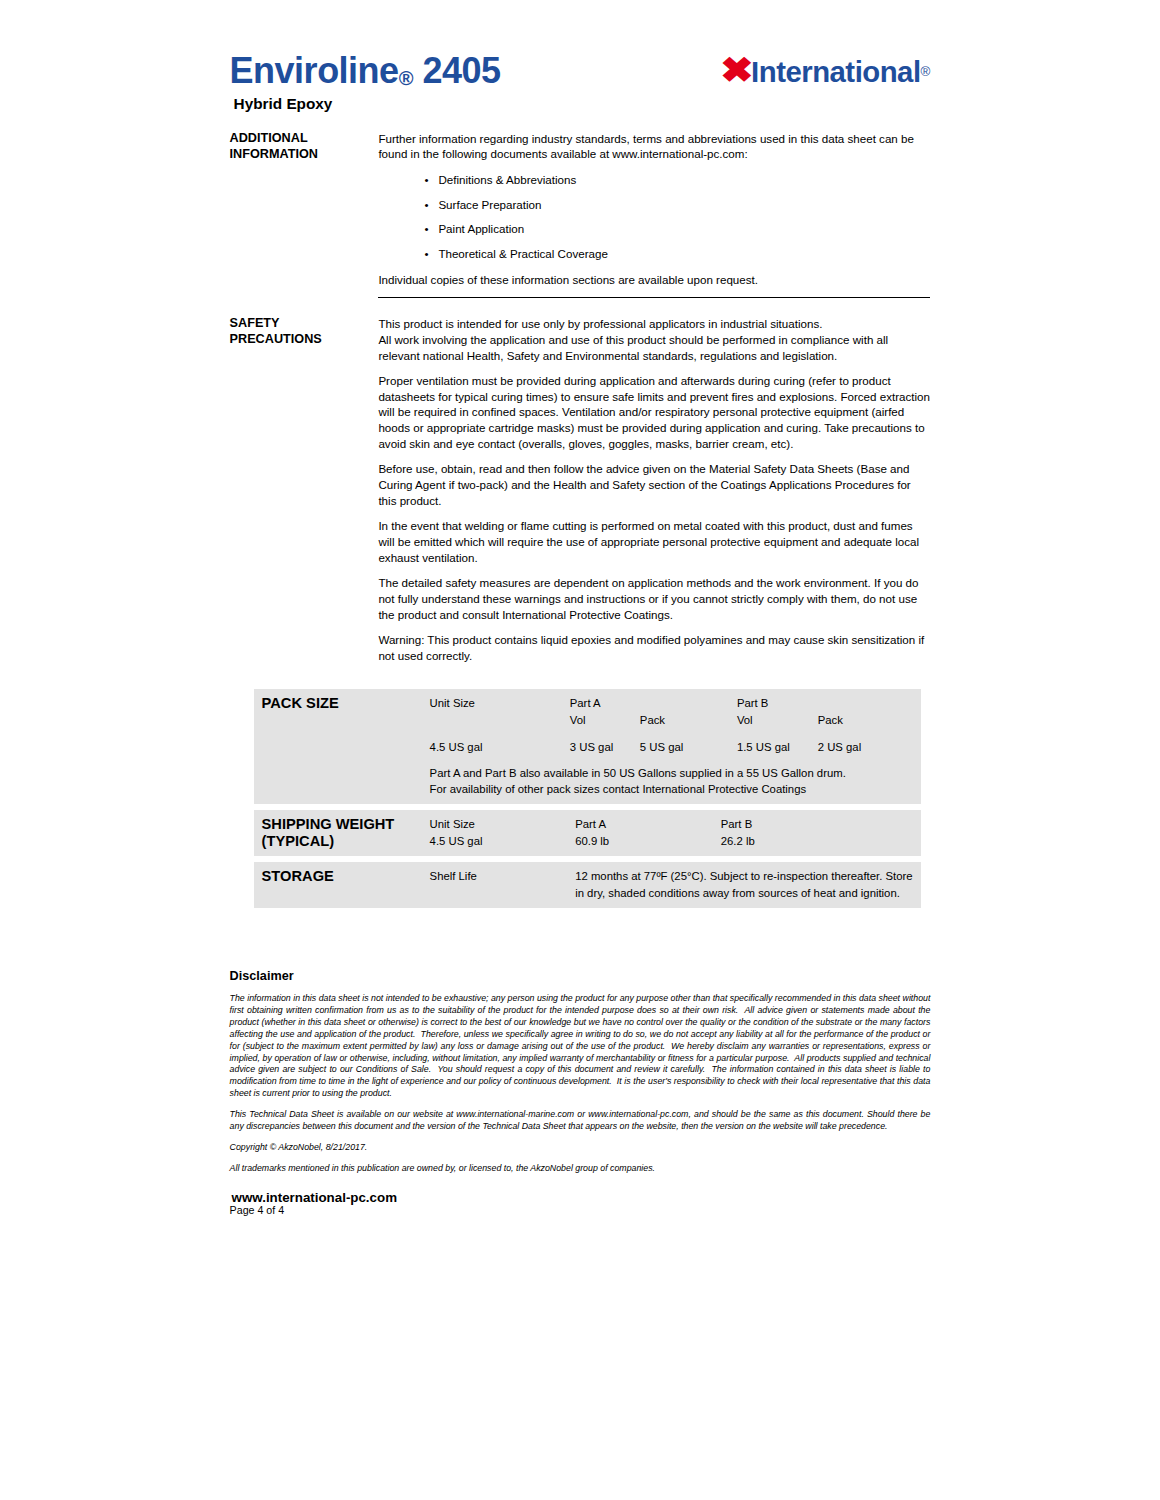Enviroline® 2405
Hybrid Epoxy
✖International®
ADDITIONAL
INFORMATION
Further information regarding industry standards, terms and abbreviations used in this data sheet can be found in the following documents available at www.international-pc.com:
Definitions & Abbreviations
Surface Preparation
Paint Application
Theoretical & Practical Coverage
Individual copies of these information sections are available upon request.
SAFETY
PRECAUTIONS
This product is intended for use only by professional applicators in industrial situations.
All work involving the application and use of this product should be performed in compliance with all relevant national Health, Safety and Environmental standards, regulations and legislation.
Proper ventilation must be provided during application and afterwards during curing (refer to product datasheets for typical curing times) to ensure safe limits and prevent fires and explosions. Forced extraction will be required in confined spaces. Ventilation and/or respiratory personal protective equipment (airfed hoods or appropriate cartridge masks) must be provided during application and curing. Take precautions to avoid skin and eye contact (overalls, gloves, goggles, masks, barrier cream, etc).
Before use, obtain, read and then follow the advice given on the Material Safety Data Sheets (Base and Curing Agent if two-pack) and the Health and Safety section of the Coatings Applications Procedures for this product.
In the event that welding or flame cutting is performed on metal coated with this product, dust and fumes will be emitted which will require the use of appropriate personal protective equipment and adequate local exhaust ventilation.
The detailed safety measures are dependent on application methods and the work environment. If you do not fully understand these warnings and instructions or if you cannot strictly comply with them, do not use the product and consult International Protective Coatings.
Warning: This product contains liquid epoxies and modified polyamines and may cause skin sensitization if not used correctly.
| PACK SIZE | / Unit Size / Part A / / Part B / / / / Vol / Pack / Vol / Pack / / 4.5 US gal / 3 US gal / 5 US gal / 1.5 US gal / 2 US gal / Part A and Part B also available in 50 US Gallons supplied in a 55 US Gallon drum. For availability of other pack sizes contact International Protective Coatings |
| SHIPPING WEIGHT (TYPICAL) | / Unit Size / Part A / Part B / / 4.5 US gal / 60.9 lb / 26.2 lb / |
| STORAGE | / Shelf Life / 12 months at 77ºF (25°C). Subject to re-inspection thereafter. Store in dry, shaded conditions away from sources of heat and ignition. / |
Disclaimer
The information in this data sheet is not intended to be exhaustive; any person using the product for any purpose other than that specifically recommended in this data sheet without first obtaining written confirmation from us as to the suitability of the product for the intended purpose does so at their own risk. All advice given or statements made about the product (whether in this data sheet or otherwise) is correct to the best of our knowledge but we have no control over the quality or the condition of the substrate or the many factors affecting the use and application of the product. Therefore, unless we specifically agree in writing to do so, we do not accept any liability at all for the performance of the product or for (subject to the maximum extent permitted by law) any loss or damage arising out of the use of the product. We hereby disclaim any warranties or representations, express or implied, by operation of law or otherwise, including, without limitation, any implied warranty of merchantability or fitness for a particular purpose. All products supplied and technical advice given are subject to our Conditions of Sale. You should request a copy of this document and review it carefully. The information contained in this data sheet is liable to modification from time to time in the light of experience and our policy of continuous development. It is the user's responsibility to check with their local representative that this data sheet is current prior to using the product.
This Technical Data Sheet is available on our website at www.international-marine.com or www.international-pc.com, and should be the same as this document. Should there be any discrepancies between this document and the version of the Technical Data Sheet that appears on the website, then the version on the website will take precedence.
Copyright © AkzoNobel, 8/21/2017.
All trademarks mentioned in this publication are owned by, or licensed to, the AkzoNobel group of companies.
www.international-pc.com
Page 4 of 4